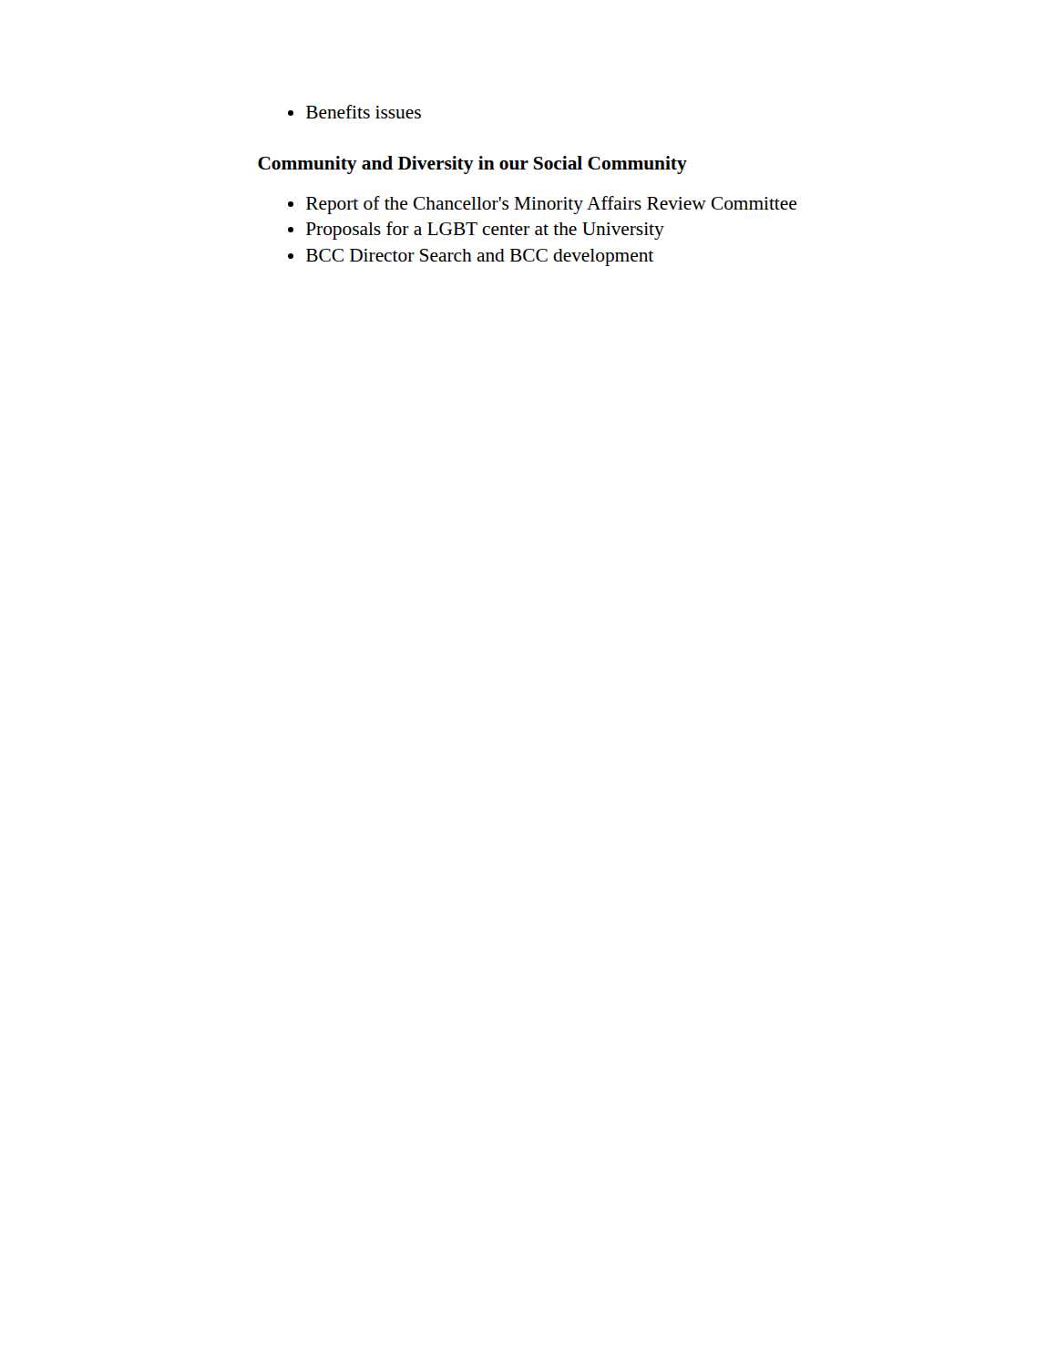Benefits issues
Community and Diversity in our Social Community
Report of the Chancellor's Minority Affairs Review Committee
Proposals for a LGBT center at the University
BCC Director Search and BCC development